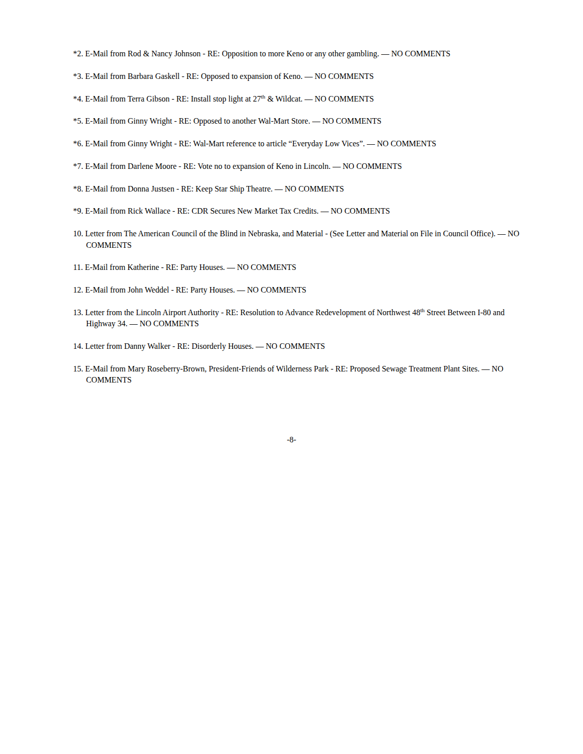*2. E-Mail from Rod & Nancy Johnson - RE: Opposition to more Keno or any other gambling. — NO COMMENTS
*3. E-Mail from Barbara Gaskell - RE: Opposed to expansion of Keno. — NO COMMENTS
*4. E-Mail from Terra Gibson - RE: Install stop light at 27th & Wildcat. — NO COMMENTS
*5. E-Mail from Ginny Wright - RE: Opposed to another Wal-Mart Store. — NO COMMENTS
*6. E-Mail from Ginny Wright - RE: Wal-Mart reference to article “Everyday Low Vices”. — NO COMMENTS
*7. E-Mail from Darlene Moore - RE: Vote no to expansion of Keno in Lincoln. — NO COMMENTS
*8. E-Mail from Donna Justsen - RE: Keep Star Ship Theatre. — NO COMMENTS
*9. E-Mail from Rick Wallace - RE: CDR Secures New Market Tax Credits. — NO COMMENTS
10. Letter from The American Council of the Blind in Nebraska, and Material - (See Letter and Material on File in Council Office). — NO COMMENTS
11. E-Mail from Katherine - RE: Party Houses. — NO COMMENTS
12. E-Mail from John Weddel - RE: Party Houses. — NO COMMENTS
13. Letter from the Lincoln Airport Authority - RE: Resolution to Advance Redevelopment of Northwest 48th Street Between I-80 and Highway 34. — NO COMMENTS
14. Letter from Danny Walker - RE: Disorderly Houses. — NO COMMENTS
15. E-Mail from Mary Roseberry-Brown, President-Friends of Wilderness Park - RE: Proposed Sewage Treatment Plant Sites. — NO COMMENTS
-8-